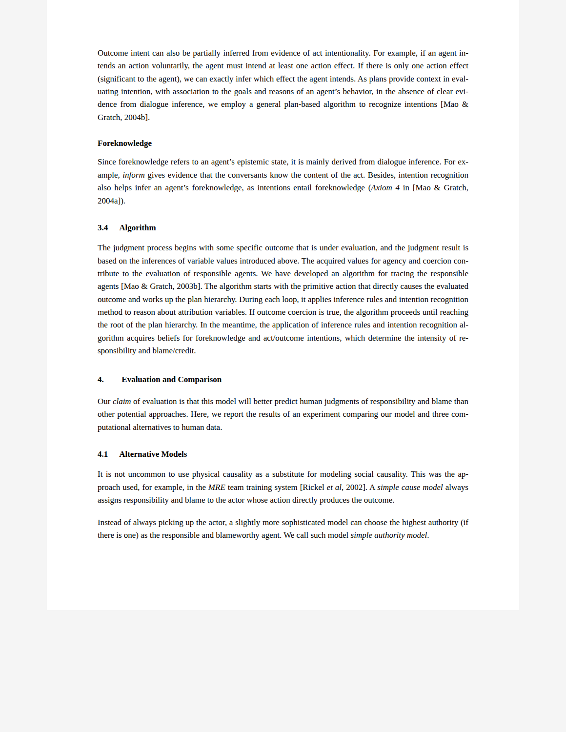Outcome intent can also be partially inferred from evidence of act intentionality. For example, if an agent intends an action voluntarily, the agent must intend at least one action effect. If there is only one action effect (significant to the agent), we can exactly infer which effect the agent intends. As plans provide context in evaluating intention, with association to the goals and reasons of an agent’s behavior, in the absence of clear evidence from dialogue inference, we employ a general plan-based algorithm to recognize intentions [Mao & Gratch, 2004b].
Foreknowledge
Since foreknowledge refers to an agent’s epistemic state, it is mainly derived from dialogue inference. For example, inform gives evidence that the conversants know the content of the act. Besides, intention recognition also helps infer an agent’s foreknowledge, as intentions entail foreknowledge (Axiom 4 in [Mao & Gratch, 2004a]).
3.4 Algorithm
The judgment process begins with some specific outcome that is under evaluation, and the judgment result is based on the inferences of variable values introduced above. The acquired values for agency and coercion contribute to the evaluation of responsible agents. We have developed an algorithm for tracing the responsible agents [Mao & Gratch, 2003b]. The algorithm starts with the primitive action that directly causes the evaluated outcome and works up the plan hierarchy. During each loop, it applies inference rules and intention recognition method to reason about attribution variables. If outcome coercion is true, the algorithm proceeds until reaching the root of the plan hierarchy. In the meantime, the application of inference rules and intention recognition algorithm acquires beliefs for foreknowledge and act/outcome intentions, which determine the intensity of responsibility and blame/credit.
4. Evaluation and Comparison
Our claim of evaluation is that this model will better predict human judgments of responsibility and blame than other potential approaches. Here, we report the results of an experiment comparing our model and three computational alternatives to human data.
4.1 Alternative Models
It is not uncommon to use physical causality as a substitute for modeling social causality. This was the approach used, for example, in the MRE team training system [Rickel et al, 2002]. A simple cause model always assigns responsibility and blame to the actor whose action directly produces the outcome.
Instead of always picking up the actor, a slightly more sophisticated model can choose the highest authority (if there is one) as the responsible and blameworthy agent. We call such model simple authority model.